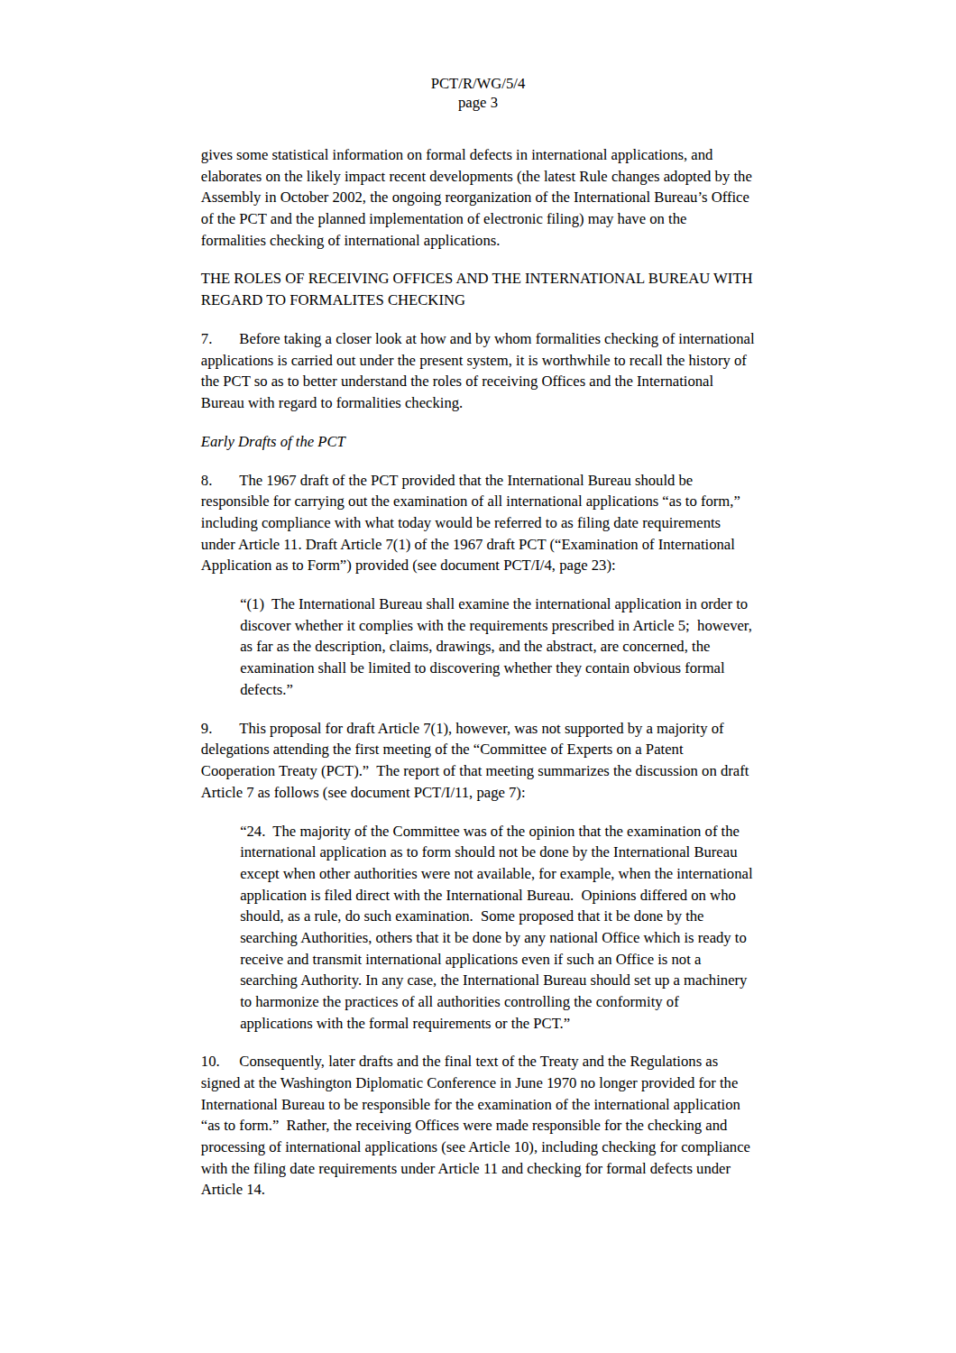PCT/R/WG/5/4 page 3
gives some statistical information on formal defects in international applications, and elaborates on the likely impact recent developments (the latest Rule changes adopted by the Assembly in October 2002, the ongoing reorganization of the International Bureau’s Office of the PCT and the planned implementation of electronic filing) may have on the formalities checking of international applications.
THE ROLES OF RECEIVING OFFICES AND THE INTERNATIONAL BUREAU WITH REGARD TO FORMALITES CHECKING
7. Before taking a closer look at how and by whom formalities checking of international applications is carried out under the present system, it is worthwhile to recall the history of the PCT so as to better understand the roles of receiving Offices and the International Bureau with regard to formalities checking.
Early Drafts of the PCT
8. The 1967 draft of the PCT provided that the International Bureau should be responsible for carrying out the examination of all international applications “as to form,” including compliance with what today would be referred to as filing date requirements under Article 11. Draft Article 7(1) of the 1967 draft PCT (“Examination of International Application as to Form”) provided (see document PCT/I/4, page 23):
“(1) The International Bureau shall examine the international application in order to discover whether it complies with the requirements prescribed in Article 5; however, as far as the description, claims, drawings, and the abstract, are concerned, the examination shall be limited to discovering whether they contain obvious formal defects.”
9. This proposal for draft Article 7(1), however, was not supported by a majority of delegations attending the first meeting of the “Committee of Experts on a Patent Cooperation Treaty (PCT).” The report of that meeting summarizes the discussion on draft Article 7 as follows (see document PCT/I/11, page 7):
“24. The majority of the Committee was of the opinion that the examination of the international application as to form should not be done by the International Bureau except when other authorities were not available, for example, when the international application is filed direct with the International Bureau. Opinions differed on who should, as a rule, do such examination. Some proposed that it be done by the searching Authorities, others that it be done by any national Office which is ready to receive and transmit international applications even if such an Office is not a searching Authority. In any case, the International Bureau should set up a machinery to harmonize the practices of all authorities controlling the conformity of applications with the formal requirements or the PCT.”
10. Consequently, later drafts and the final text of the Treaty and the Regulations as signed at the Washington Diplomatic Conference in June 1970 no longer provided for the International Bureau to be responsible for the examination of the international application “as to form.” Rather, the receiving Offices were made responsible for the checking and processing of international applications (see Article 10), including checking for compliance with the filing date requirements under Article 11 and checking for formal defects under Article 14.